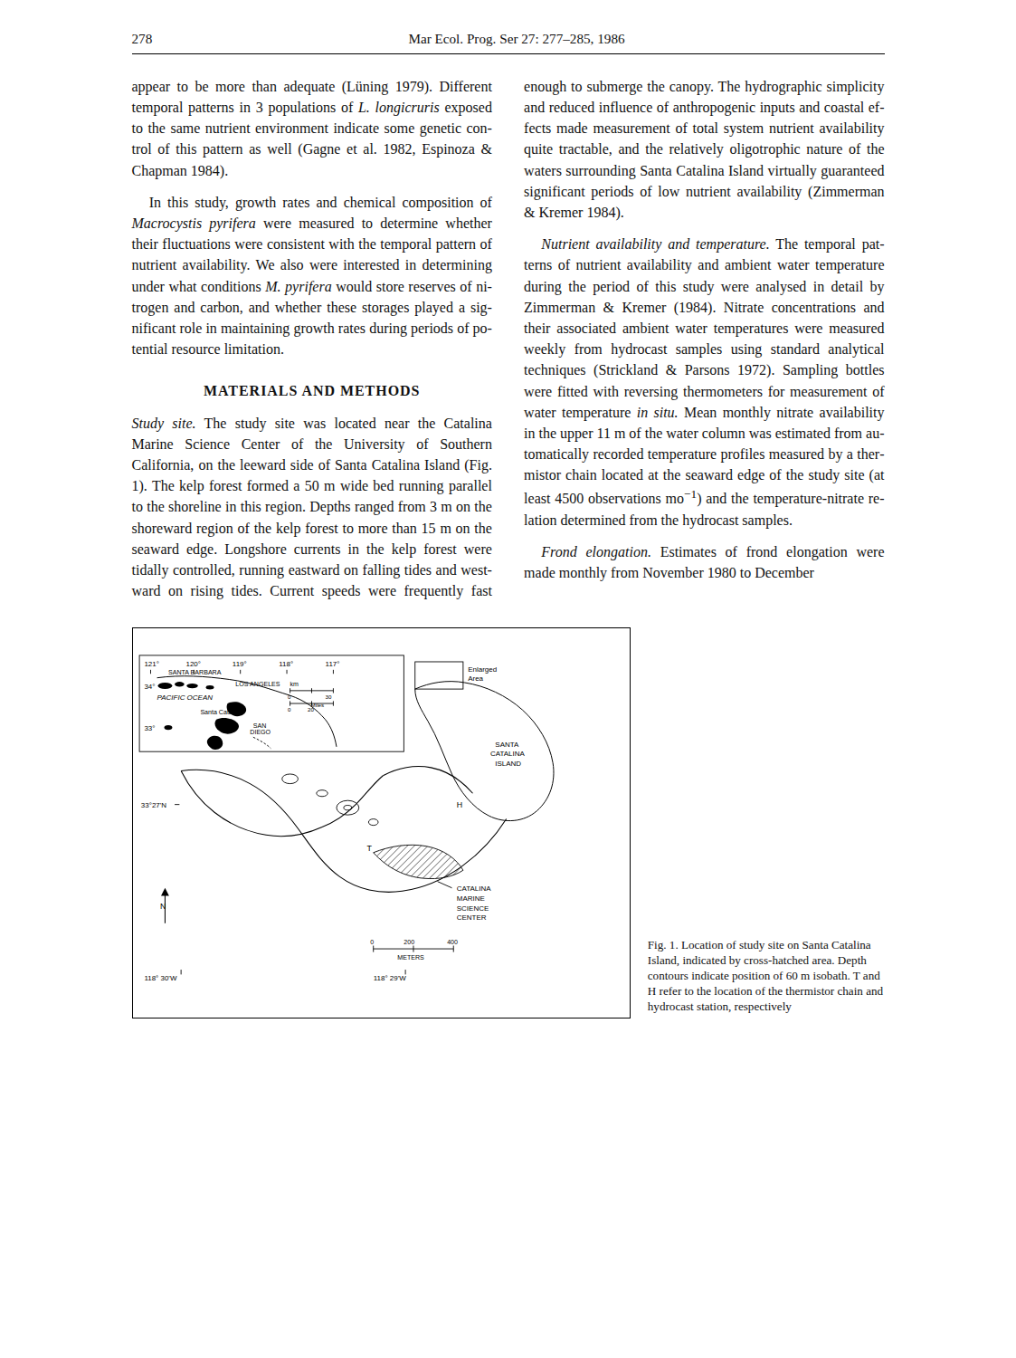278 Mar Ecol. Prog. Ser 27: 277–285, 1986
appear to be more than adequate (Lüning 1979). Different temporal patterns in 3 populations of L. longicruris exposed to the same nutrient environment indicate some genetic control of this pattern as well (Gagne et al. 1982, Espinoza & Chapman 1984).
In this study, growth rates and chemical composition of Macrocystis pyrifera were measured to determine whether their fluctuations were consistent with the temporal pattern of nutrient availability. We also were interested in determining under what conditions M. pyrifera would store reserves of nitrogen and carbon, and whether these storages played a significant role in maintaining growth rates during periods of potential resource limitation.
MATERIALS AND METHODS
Study site. The study site was located near the Catalina Marine Science Center of the University of Southern California, on the leeward side of Santa Catalina Island (Fig. 1). The kelp forest formed a 50 m wide bed running parallel to the shoreline in this region. Depths ranged from 3 m on the shoreward region of the kelp forest to more than 15 m on the seaward edge. Longshore currents in the kelp forest were tidally controlled, running eastward on falling tides and westward on rising tides. Current speeds were frequently fast enough to submerge the canopy. The hydrographic simplicity and reduced influence of anthropogenic inputs and coastal effects made measurement of total system nutrient availability quite tractable, and the relatively oligotrophic nature of the waters surrounding Santa Catalina Island virtually guaranteed significant periods of low nutrient availability (Zimmerman & Kremer 1984).
Nutrient availability and temperature. The temporal patterns of nutrient availability and ambient water temperature during the period of this study were analysed in detail by Zimmerman & Kremer (1984). Nitrate concentrations and their associated ambient water temperatures were measured weekly from hydrocast samples using standard analytical techniques (Strickland & Parsons 1972). Sampling bottles were fitted with reversing thermometers for measurement of water temperature in situ. Mean monthly nitrate availability in the upper 11 m of the water column was estimated from automatically recorded temperature profiles measured by a thermistor chain located at the seaward edge of the study site (at least 4500 observations mo−1) and the temperature-nitrate relation determined from the hydrocast samples.
Frond elongation. Estimates of frond elongation were made monthly from November 1980 to December
121° 120° 119° 118° 117° SANTA BARBARA LOS ANGELES km 0 30 0 20 Miles 34° 33° PACIFIC OCEAN Santa Catalina SAN DIEGO Enlarged Area SANTA CATALINA ISLAND 33°27'N T H N CATALINA MARINE SCIENCE CENTER 0 200 400 METERS 118° 30'W 118° 29'W
Fig. 1. Location of study site on Santa Catalina Island, indicated by cross-hatched area. Depth contours indicate position of 60 m isobath. T and H refer to the location of the thermistor chain and hydrocast station, respectively